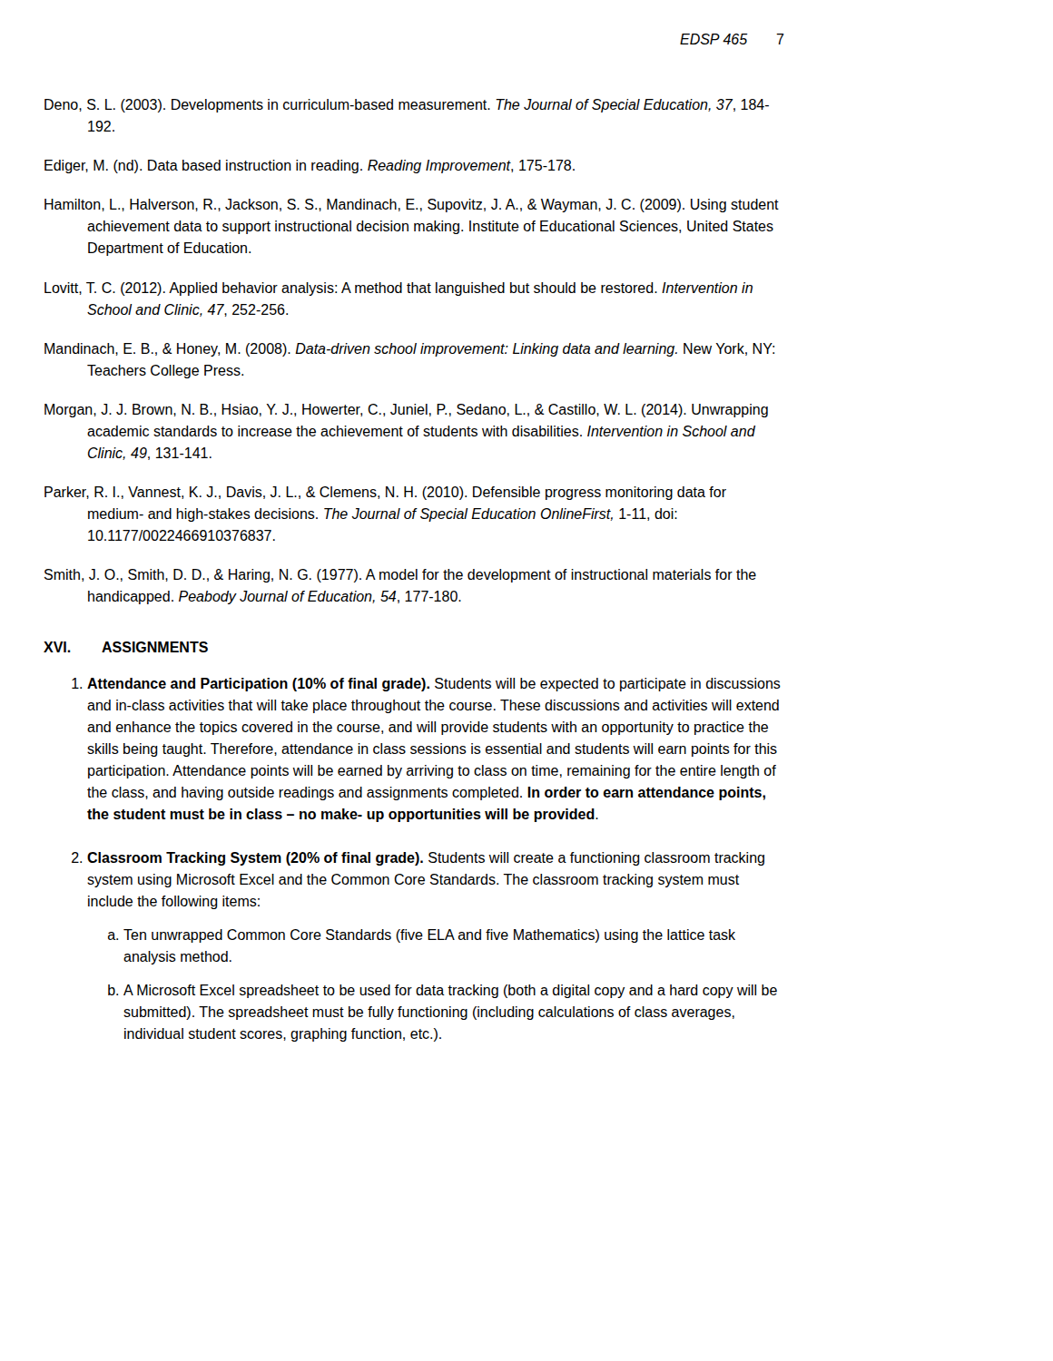EDSP 4657
Deno, S. L. (2003). Developments in curriculum-based measurement. The Journal of Special Education, 37, 184-192.
Ediger, M. (nd). Data based instruction in reading. Reading Improvement, 175-178.
Hamilton, L., Halverson, R., Jackson, S. S., Mandinach, E., Supovitz, J. A., & Wayman, J. C. (2009). Using student achievement data to support instructional decision making. Institute of Educational Sciences, United States Department of Education.
Lovitt, T. C. (2012). Applied behavior analysis: A method that languished but should be restored. Intervention in School and Clinic, 47, 252-256.
Mandinach, E. B., & Honey, M. (2008). Data-driven school improvement: Linking data and learning. New York, NY: Teachers College Press.
Morgan, J. J. Brown, N. B., Hsiao, Y. J., Howerter, C., Juniel, P., Sedano, L., & Castillo, W. L. (2014). Unwrapping academic standards to increase the achievement of students with disabilities. Intervention in School and Clinic, 49, 131-141.
Parker, R. I., Vannest, K. J., Davis, J. L., & Clemens, N. H. (2010). Defensible progress monitoring data for medium- and high-stakes decisions. The Journal of Special Education OnlineFirst, 1-11, doi: 10.1177/0022466910376837.
Smith, J. O., Smith, D. D., & Haring, N. G. (1977). A model for the development of instructional materials for the handicapped. Peabody Journal of Education, 54, 177-180.
XVI. ASSIGNMENTS
Attendance and Participation (10% of final grade). Students will be expected to participate in discussions and in-class activities that will take place throughout the course. These discussions and activities will extend and enhance the topics covered in the course, and will provide students with an opportunity to practice the skills being taught. Therefore, attendance in class sessions is essential and students will earn points for this participation. Attendance points will be earned by arriving to class on time, remaining for the entire length of the class, and having outside readings and assignments completed. In order to earn attendance points, the student must be in class – no make- up opportunities will be provided.
Classroom Tracking System (20% of final grade). Students will create a functioning classroom tracking system using Microsoft Excel and the Common Core Standards. The classroom tracking system must include the following items:
Ten unwrapped Common Core Standards (five ELA and five Mathematics) using the lattice task analysis method.
A Microsoft Excel spreadsheet to be used for data tracking (both a digital copy and a hard copy will be submitted). The spreadsheet must be fully functioning (including calculations of class averages, individual student scores, graphing function, etc.).